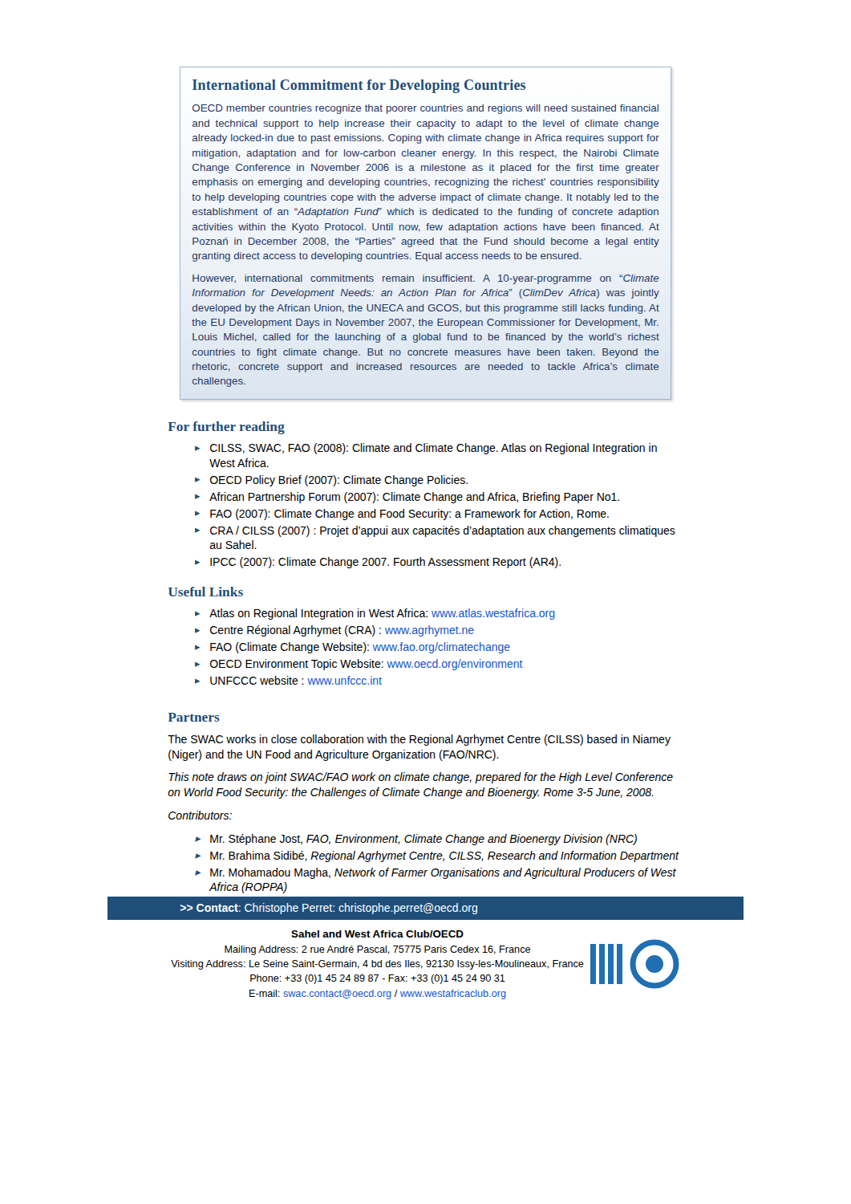International Commitment for Developing Countries
OECD member countries recognize that poorer countries and regions will need sustained financial and technical support to help increase their capacity to adapt to the level of climate change already locked-in due to past emissions. Coping with climate change in Africa requires support for mitigation, adaptation and for low-carbon cleaner energy. In this respect, the Nairobi Climate Change Conference in November 2006 is a milestone as it placed for the first time greater emphasis on emerging and developing countries, recognizing the richest' countries responsibility to help developing countries cope with the adverse impact of climate change. It notably led to the establishment of an “Adaptation Fund” which is dedicated to the funding of concrete adaption activities within the Kyoto Protocol. Until now, few adaptation actions have been financed. At Poznań in December 2008, the “Parties” agreed that the Fund should become a legal entity granting direct access to developing countries. Equal access needs to be ensured.
However, international commitments remain insufficient. A 10-year-programme on “Climate Information for Development Needs: an Action Plan for Africa” (ClimDev Africa) was jointly developed by the African Union, the UNECA and GCOS, but this programme still lacks funding. At the EU Development Days in November 2007, the European Commissioner for Development, Mr. Louis Michel, called for the launching of a global fund to be financed by the world’s richest countries to fight climate change. But no concrete measures have been taken. Beyond the rhetoric, concrete support and increased resources are needed to tackle Africa’s climate challenges.
For further reading
CILSS, SWAC, FAO (2008): Climate and Climate Change. Atlas on Regional Integration in West Africa.
OECD Policy Brief (2007): Climate Change Policies.
African Partnership Forum (2007): Climate Change and Africa, Briefing Paper No1.
FAO (2007): Climate Change and Food Security: a Framework for Action, Rome.
CRA / CILSS (2007) : Projet d’appui aux capacités d’adaptation aux changements climatiques au Sahel.
IPCC (2007): Climate Change 2007. Fourth Assessment Report (AR4).
Useful Links
Atlas on Regional Integration in West Africa: www.atlas.westafrica.org
Centre Régional Agrhymet (CRA) : www.agrhymet.ne
FAO (Climate Change Website): www.fao.org/climatechange
OECD Environment Topic Website: www.oecd.org/environment
UNFCCC website : www.unfccc.int
Partners
The SWAC works in close collaboration with the Regional Agrhymet Centre (CILSS) based in Niamey (Niger) and the UN Food and Agriculture Organization (FAO/NRC).
This note draws on joint SWAC/FAO work on climate change, prepared for the High Level Conference on World Food Security: the Challenges of Climate Change and Bioenergy. Rome 3-5 June, 2008.
Contributors:
Mr. Stéphane Jost, FAO, Environment, Climate Change and Bioenergy Division (NRC)
Mr. Brahima Sidibé, Regional Agrhymet Centre, CILSS, Research and Information Department
Mr. Mohamadou Magha, Network of Farmer Organisations and Agricultural Producers of West Africa (ROPPA)
>> Contact: Christophe Perret: christophe.perret@oecd.org
Sahel and West Africa Club/OECD
Mailing Address: 2 rue André Pascal, 75775 Paris Cedex 16, France
Visiting Address: Le Seine Saint-Germain, 4 bd des Iles, 92130 Issy-les-Moulineaux, France
Phone: +33 (0)1 45 24 89 87 - Fax: +33 (0)1 45 24 90 31
E-mail: swac.contact@oecd.org / www.westafricaclub.org